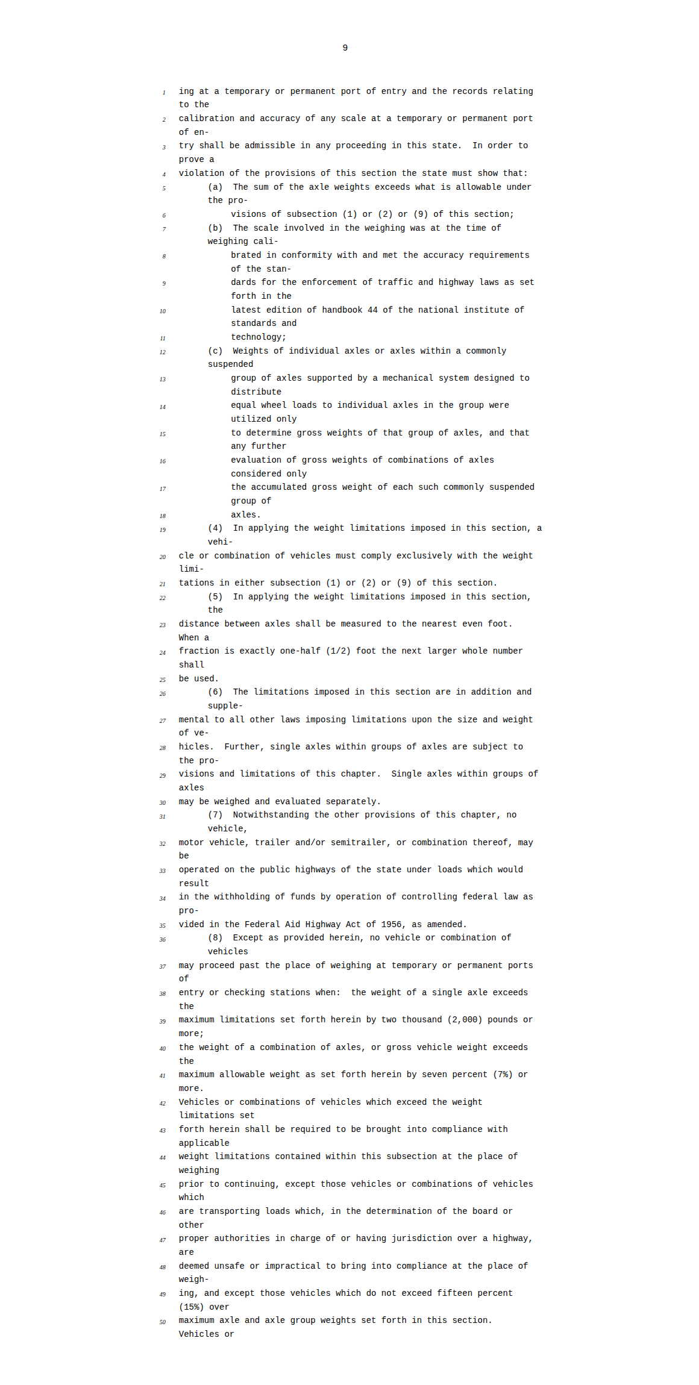9
ing at a temporary or permanent port of entry and the records relating to the
calibration and accuracy of any scale at a temporary or permanent port of en-
try shall be admissible in any proceeding in this state. In order to prove a
violation of the provisions of this section the state must show that:
(a) The sum of the axle weights exceeds what is allowable under the pro-
visions of subsection (1) or (2) or (9) of this section;
(b) The scale involved in the weighing was at the time of weighing cali-
brated in conformity with and met the accuracy requirements of the stan-
dards for the enforcement of traffic and highway laws as set forth in the
latest edition of handbook 44 of the national institute of standards and
technology;
(c) Weights of individual axles or axles within a commonly suspended
group of axles supported by a mechanical system designed to distribute
equal wheel loads to individual axles in the group were utilized only
to determine gross weights of that group of axles, and that any further
evaluation of gross weights of combinations of axles considered only
the accumulated gross weight of each such commonly suspended group of
axles.
(4) In applying the weight limitations imposed in this section, a vehi-
cle or combination of vehicles must comply exclusively with the weight limi-
tations in either subsection (1) or (2) or (9) of this section.
(5) In applying the weight limitations imposed in this section, the
distance between axles shall be measured to the nearest even foot. When a
fraction is exactly one-half (1/2) foot the next larger whole number shall
be used.
(6) The limitations imposed in this section are in addition and supple-
mental to all other laws imposing limitations upon the size and weight of ve-
hicles. Further, single axles within groups of axles are subject to the pro-
visions and limitations of this chapter. Single axles within groups of axles
may be weighed and evaluated separately.
(7) Notwithstanding the other provisions of this chapter, no vehicle,
motor vehicle, trailer and/or semitrailer, or combination thereof, may be
operated on the public highways of the state under loads which would result
in the withholding of funds by operation of controlling federal law as pro-
vided in the Federal Aid Highway Act of 1956, as amended.
(8) Except as provided herein, no vehicle or combination of vehicles
may proceed past the place of weighing at temporary or permanent ports of
entry or checking stations when: the weight of a single axle exceeds the
maximum limitations set forth herein by two thousand (2,000) pounds or more;
the weight of a combination of axles, or gross vehicle weight exceeds the
maximum allowable weight as set forth herein by seven percent (7%) or more.
Vehicles or combinations of vehicles which exceed the weight limitations set
forth herein shall be required to be brought into compliance with applicable
weight limitations contained within this subsection at the place of weighing
prior to continuing, except those vehicles or combinations of vehicles which
are transporting loads which, in the determination of the board or other
proper authorities in charge of or having jurisdiction over a highway, are
deemed unsafe or impractical to bring into compliance at the place of weigh-
ing, and except those vehicles which do not exceed fifteen percent (15%) over
maximum axle and axle group weights set forth in this section. Vehicles or